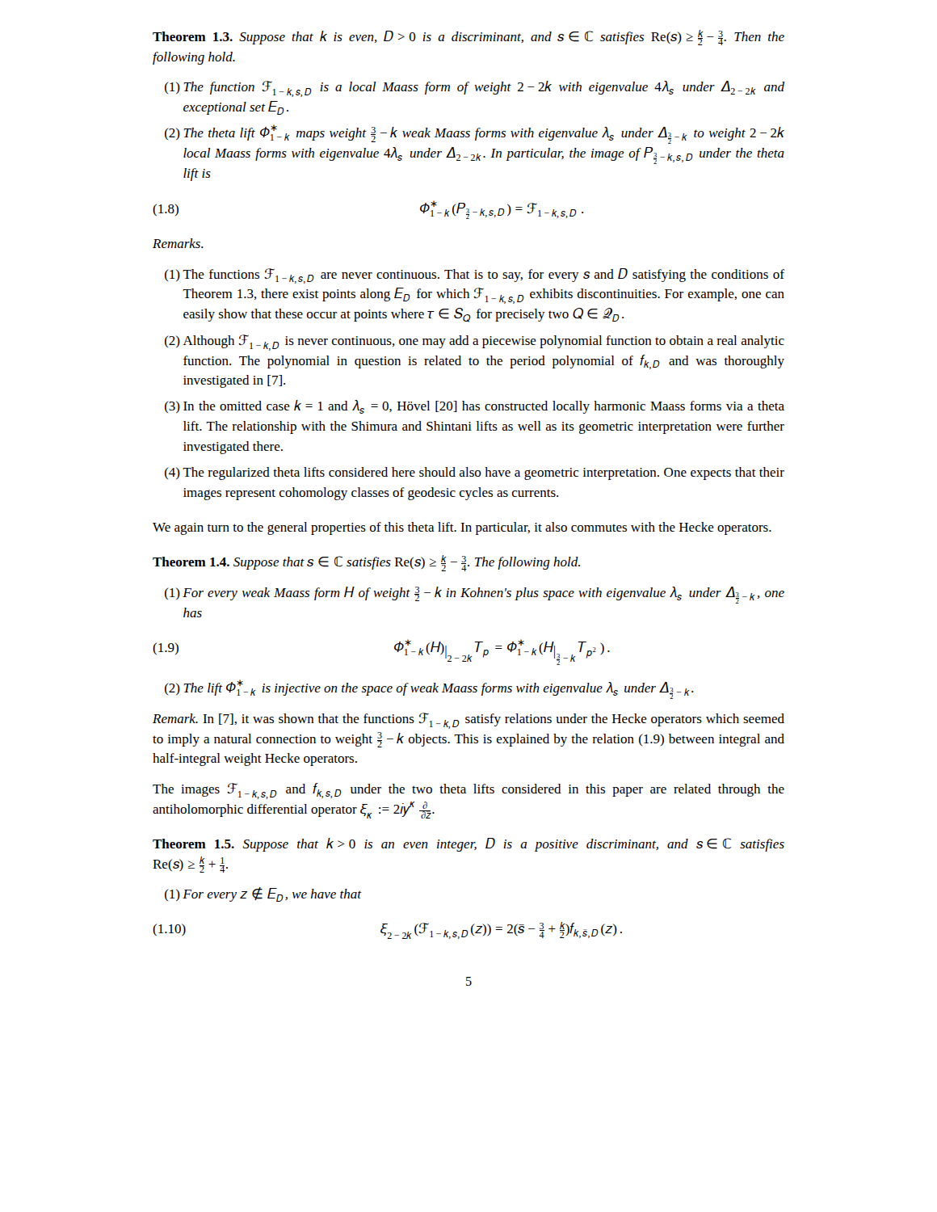Theorem 1.3. Suppose that k is even, D>0 is a discriminant, and s∈ℂ satisfies Re(s)≥k2−34. Then the following hold.
The function ℱ1−k,s,D is a local Maass form of weight 2−2k with eigenvalue 4λs under Δ2−2k and exceptional set ED.
The theta lift Φ1−k∗ maps weight 32−k weak Maass forms with eigenvalue λs under Δ32−k to weight 2−2k local Maass forms with eigenvalue 4λs under Δ2−2k. In particular, the image of P32−k,s,D under the theta lift is
(1.8)
Φ1−k∗ (P32−k,s,D) = ℱ1−k,s,D .
Remarks.
The functions ℱ1−k,s,D are never continuous. That is to say, for every s and D satisfying the conditions of Theorem 1.3, there exist points along ED for which ℱ1−k,s,D exhibits discontinuities. For example, one can easily show that these occur at points where τ∈SQ for precisely two Q∈𝒬D.
Although ℱ1−k,D is never continuous, one may add a piecewise polynomial function to obtain a real analytic function. The polynomial in question is related to the period polynomial of fk,D and was thoroughly investigated in [7].
In the omitted case k=1 and λs=0, Hövel [20] has constructed locally harmonic Maass forms via a theta lift. The relationship with the Shimura and Shintani lifts as well as its geometric interpretation were further investigated there.
The regularized theta lifts considered here should also have a geometric interpretation. One expects that their images represent cohomology classes of geodesic cycles as currents.
We again turn to the general properties of this theta lift. In particular, it also commutes with the Hecke operators.
Theorem 1.4. Suppose that s∈ℂ satisfies Re(s)≥k2−34. The following hold.
For every weak Maass form H of weight 32−k in Kohnen's plus space with eigenvalue λs under Δ32−k, one has
(1.9)
Φ1−k∗ (H) |2−2k Tp = Φ1−k∗ ( H |32−k Tp2 ) .
The lift Φ1−k∗ is injective on the space of weak Maass forms with eigenvalue λs under Δ32−k.
Remark. In [7], it was shown that the functions ℱ1−k,D satisfy relations under the Hecke operators which seemed to imply a natural connection to weight 32−k objects. This is explained by the relation (1.9) between integral and half-integral weight Hecke operators.
The images ℱ1−k,s,D and fk,s,D under the two theta lifts considered in this paper are related through the antiholomorphic differential operator ξκ:=2iyκ∂∂z¯.
Theorem 1.5. Suppose that k>0 is an even integer, D is a positive discriminant, and s∈ℂ satisfies Re(s)≥k2+14.
For every z∉ED, we have that
(1.10)
ξ2−2k (ℱ1−k,s,D(z)) = 2 ( s¯ −34 +k2 ) fk,s¯,D (z).
5